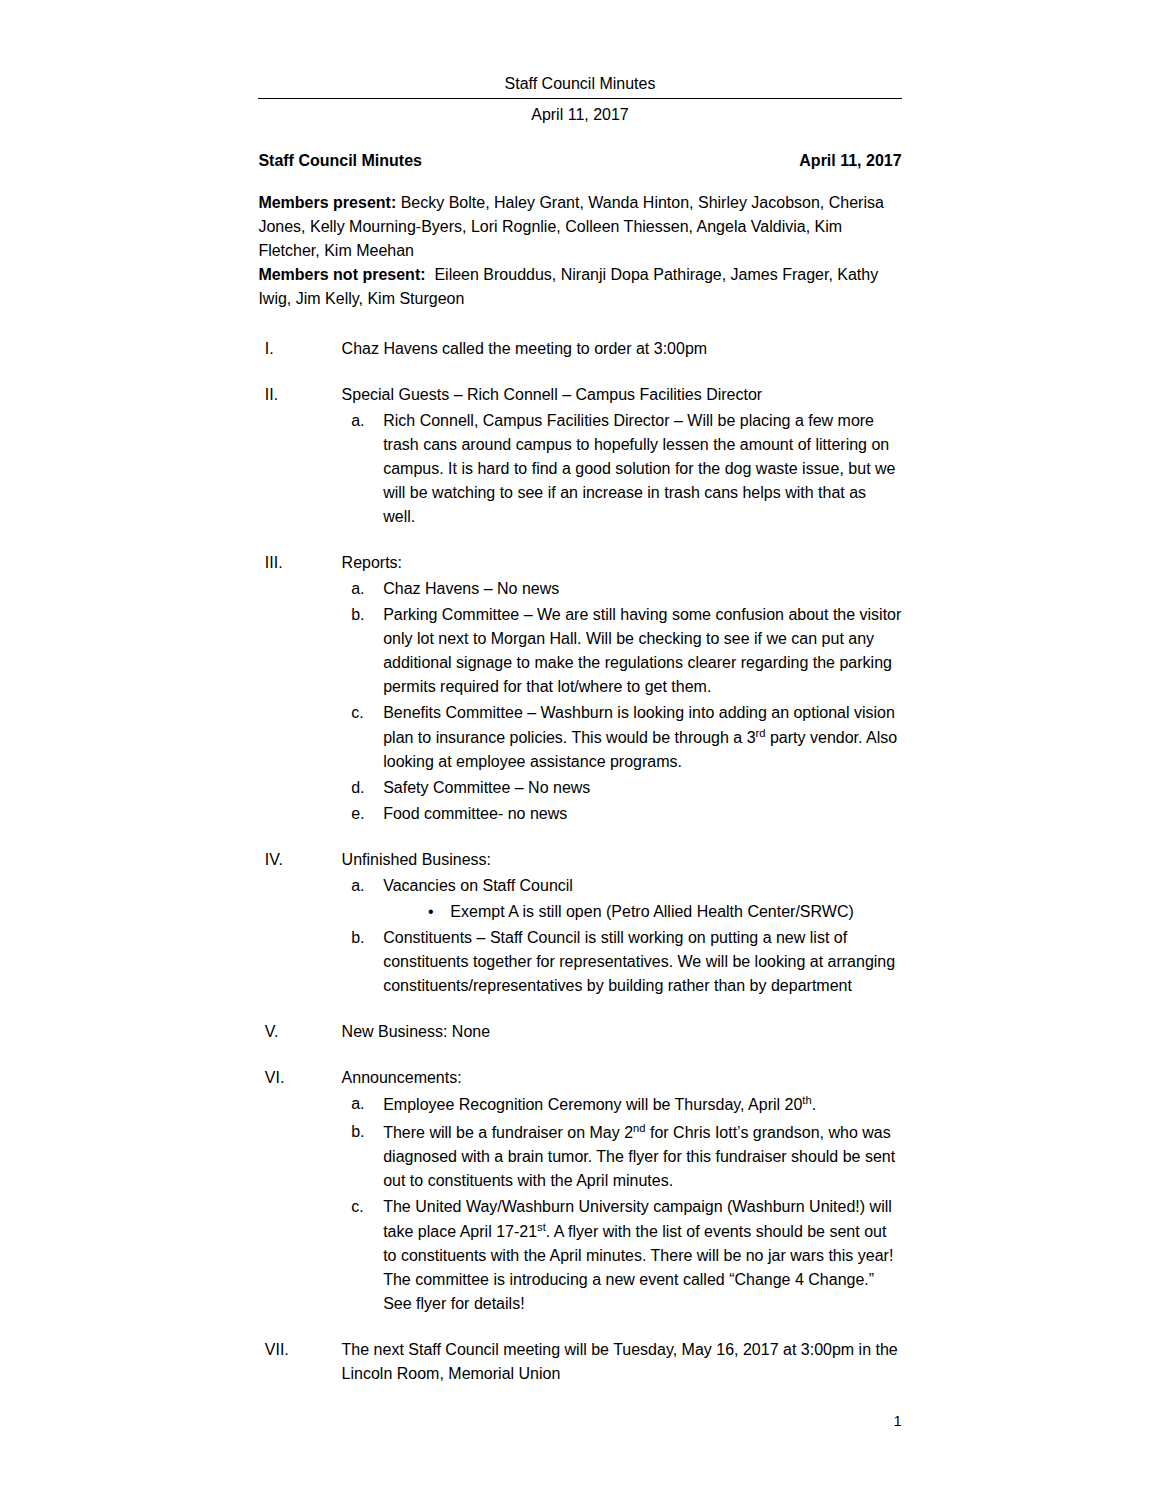Staff Council Minutes
April 11, 2017
Staff Council Minutes April 11, 2017
Members present: Becky Bolte, Haley Grant, Wanda Hinton, Shirley Jacobson, Cherisa Jones, Kelly Mourning-Byers, Lori Rognlie, Colleen Thiessen, Angela Valdivia, Kim Fletcher, Kim Meehan
Members not present: Eileen Brouddus, Niranji Dopa Pathirage, James Frager, Kathy Iwig, Jim Kelly, Kim Sturgeon
Chaz Havens called the meeting to order at 3:00pm
Special Guests – Rich Connell – Campus Facilities Director
Rich Connell, Campus Facilities Director – Will be placing a few more trash cans around campus to hopefully lessen the amount of littering on campus. It is hard to find a good solution for the dog waste issue, but we will be watching to see if an increase in trash cans helps with that as well.
Reports:
Chaz Havens – No news
Parking Committee – We are still having some confusion about the visitor only lot next to Morgan Hall. Will be checking to see if we can put any additional signage to make the regulations clearer regarding the parking permits required for that lot/where to get them.
Benefits Committee – Washburn is looking into adding an optional vision plan to insurance policies. This would be through a 3rd party vendor. Also looking at employee assistance programs.
Safety Committee – No news
Food committee- no news
Unfinished Business:
Vacancies on Staff Council
Exempt A is still open (Petro Allied Health Center/SRWC)
Constituents – Staff Council is still working on putting a new list of constituents together for representatives. We will be looking at arranging constituents/representatives by building rather than by department
New Business: None
Announcements:
Employee Recognition Ceremony will be Thursday, April 20th.
There will be a fundraiser on May 2nd for Chris Iott’s grandson, who was diagnosed with a brain tumor. The flyer for this fundraiser should be sent out to constituents with the April minutes.
The United Way/Washburn University campaign (Washburn United!) will take place April 17-21st. A flyer with the list of events should be sent out to constituents with the April minutes. There will be no jar wars this year! The committee is introducing a new event called “Change 4 Change.” See flyer for details!
The next Staff Council meeting will be Tuesday, May 16, 2017 at 3:00pm in the Lincoln Room, Memorial Union
1